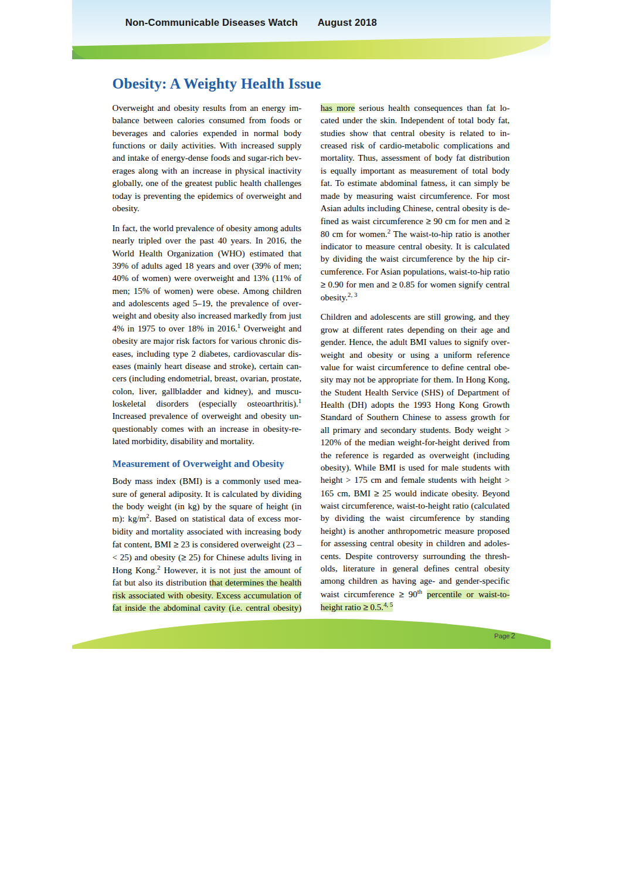Non-Communicable Diseases WatchAugust 2018
Obesity: A Weighty Health Issue
Overweight and obesity results from an energy imbalance between calories consumed from foods or beverages and calories expended in normal body functions or daily activities. With increased supply and intake of energy-dense foods and sugar-rich beverages along with an increase in physical inactivity globally, one of the greatest public health challenges today is preventing the epidemics of overweight and obesity.
In fact, the world prevalence of obesity among adults nearly tripled over the past 40 years. In 2016, the World Health Organization (WHO) estimated that 39% of adults aged 18 years and over (39% of men; 40% of women) were overweight and 13% (11% of men; 15% of women) were obese. Among children and adolescents aged 5–19, the prevalence of overweight and obesity also increased markedly from just 4% in 1975 to over 18% in 2016.1 Overweight and obesity are major risk factors for various chronic diseases, including type 2 diabetes, cardiovascular diseases (mainly heart disease and stroke), certain cancers (including endometrial, breast, ovarian, prostate, colon, liver, gallbladder and kidney), and musculoskeletal disorders (especially osteoarthritis).1 Increased prevalence of overweight and obesity unquestionably comes with an increase in obesity-related morbidity, disability and mortality.
Measurement of Overweight and Obesity
Body mass index (BMI) is a commonly used measure of general adiposity. It is calculated by dividing the body weight (in kg) by the square of height (in m): kg/m2. Based on statistical data of excess morbidity and mortality associated with increasing body fat content, BMI ≥ 23 is considered overweight (23 – < 25) and obesity (≥ 25) for Chinese adults living in Hong Kong.2 However, it is not just the amount of fat but also its distribution that determines the health risk associated with obesity. Excess accumulation of fat inside the abdominal cavity (i.e. central obesity) has more serious health consequences than fat located under the skin. Independent of total body fat, studies show that central obesity is related to increased risk of cardio-metabolic complications and mortality. Thus, assessment of body fat distribution is equally important as measurement of total body fat. To estimate abdominal fatness, it can simply be made by measuring waist circumference. For most Asian adults including Chinese, central obesity is defined as waist circumference ≥ 90 cm for men and ≥ 80 cm for women.2 The waist-to-hip ratio is another indicator to measure central obesity. It is calculated by dividing the waist circumference by the hip circumference. For Asian populations, waist-to-hip ratio ≥ 0.90 for men and ≥ 0.85 for women signify central obesity.2, 3
Children and adolescents are still growing, and they grow at different rates depending on their age and gender. Hence, the adult BMI values to signify overweight and obesity or using a uniform reference value for waist circumference to define central obesity may not be appropriate for them. In Hong Kong, the Student Health Service (SHS) of Department of Health (DH) adopts the 1993 Hong Kong Growth Standard of Southern Chinese to assess growth for all primary and secondary students. Body weight > 120% of the median weight-for-height derived from the reference is regarded as overweight (including obesity). While BMI is used for male students with height > 175 cm and female students with height > 165 cm, BMI ≥ 25 would indicate obesity. Beyond waist circumference, waist-to-height ratio (calculated by dividing the waist circumference by standing height) is another anthropometric measure proposed for assessing central obesity in children and adolescents. Despite controversy surrounding the thresholds, literature in general defines central obesity among children as having age- and gender-specific waist circumference ≥ 90th percentile or waist-to-height ratio ≥ 0.5.4, 5
Page2